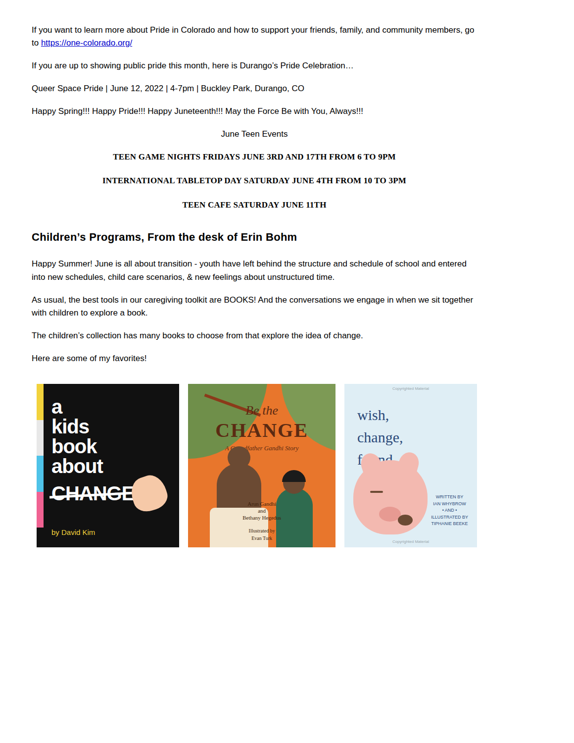If you want to learn more about Pride in Colorado and how to support your friends, family, and community members, go to https://one-colorado.org/
If you are up to showing public pride this month, here is Durango’s Pride Celebration…
Queer Space Pride | June 12, 2022 | 4-7pm | Buckley Park, Durango, CO
Happy Spring!!! Happy Pride!!! Happy Juneteenth!!! May the Force Be with You, Always!!!
June Teen Events
TEEN GAME NIGHTS FRIDAYS JUNE 3RD AND 17TH FROM 6 TO 9PM
INTERNATIONAL TABLETOP DAY SATURDAY JUNE 4TH FROM 10 TO 3PM
TEEN CAFE SATURDAY JUNE 11TH
Children’s Programs, From the desk of Erin Bohm
Happy Summer! June is all about transition - youth have left behind the structure and schedule of school and entered into new schedules, child care scenarios, & new feelings about unstructured time.
As usual, the best tools in our caregiving toolkit are BOOKS! And the conversations we engage in when we sit together with children to explore a book.
The children’s collection has many books to choose from that explore the idea of change.
Here are some of my favorites!
a
kids
book
about
CHANGE
by David Kim
Be the
CHANGE
A Grandfather Gandhi Story
Arun Gandhi
and
Bethany Hegedus
Illustrated by
Evan Turk
Copyrighted Material
wish,
change,
friend
WRITTEN BY
IAN WHYBROW
• AND •
ILLUSTRATED BY
TIPHANIE BEEKE
Copyrighted Material